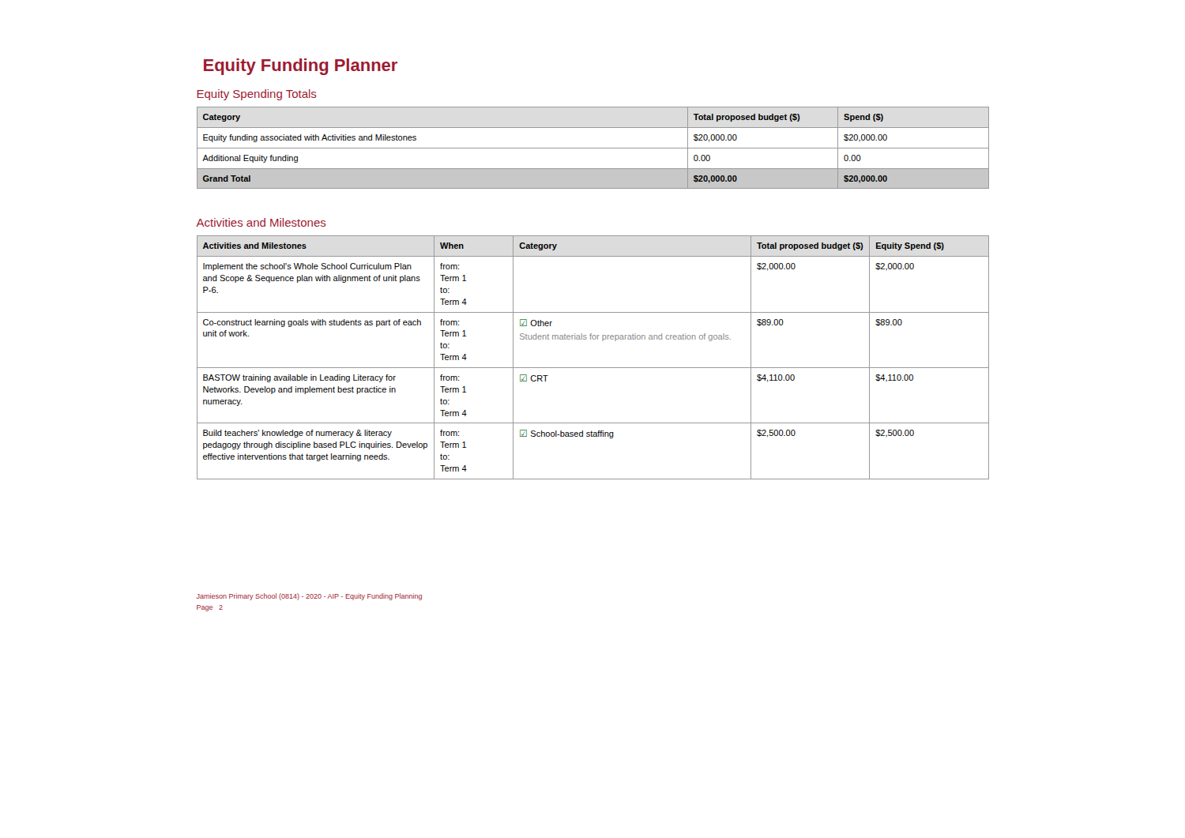Equity Funding Planner
Equity Spending Totals
| Category | Total proposed budget ($) | Spend ($) |
| --- | --- | --- |
| Equity funding associated with Activities and Milestones | $20,000.00 | $20,000.00 |
| Additional Equity funding | 0.00 | 0.00 |
| Grand Total | $20,000.00 | $20,000.00 |
Activities and Milestones
| Activities and Milestones | When | Category | Total proposed budget ($) | Equity Spend ($) |
| --- | --- | --- | --- | --- |
| Implement the school's Whole School Curriculum Plan and Scope & Sequence plan with alignment of unit plans P-6. | from: Term 1 to: Term 4 | | $2,000.00 | $2,000.00 |
| Co-construct learning goals with students as part of each unit of work. | from: Term 1 to: Term 4 | ☑ Other Student materials for preparation and creation of goals. | $89.00 | $89.00 |
| BASTOW training available in Leading Literacy for Networks. Develop and implement best practice in numeracy. | from: Term 1 to: Term 4 | ☑ CRT | $4,110.00 | $4,110.00 |
| Build teachers' knowledge of numeracy & literacy pedagogy through discipline based PLC inquiries. Develop effective interventions that target learning needs. | from: Term 1 to: Term 4 | ☑ School-based staffing | $2,500.00 | $2,500.00 |
Jamieson Primary School (0814) - 2020 - AIP - Equity Funding Planning
Page 2